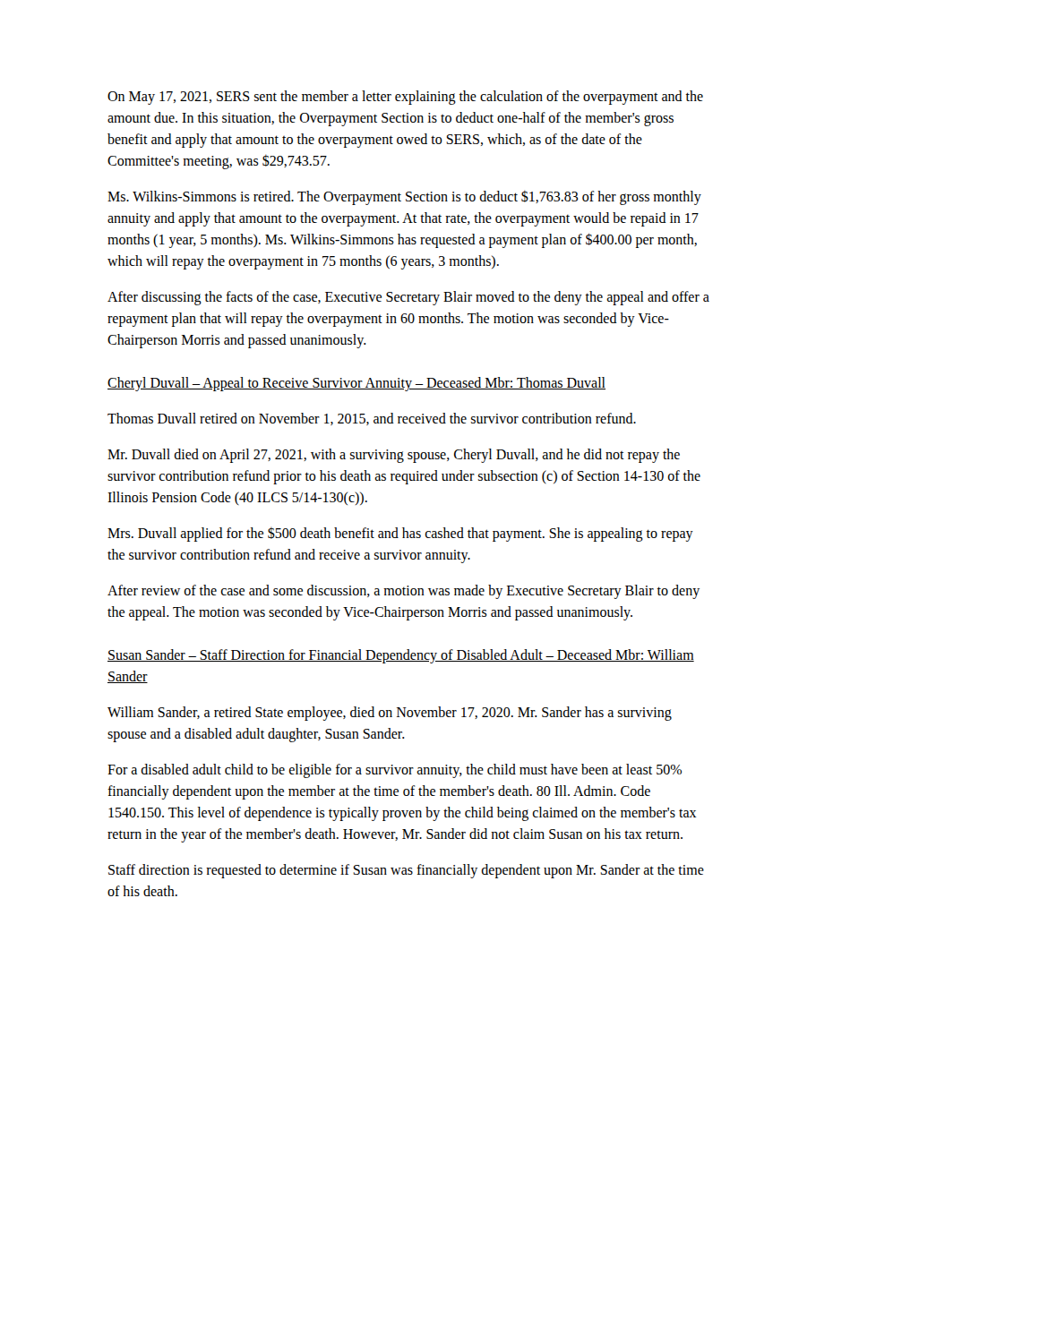On May 17, 2021, SERS sent the member a letter explaining the calculation of the overpayment and the amount due. In this situation, the Overpayment Section is to deduct one-half of the member's gross benefit and apply that amount to the overpayment owed to SERS, which, as of the date of the Committee's meeting, was $29,743.57.
Ms. Wilkins-Simmons is retired. The Overpayment Section is to deduct $1,763.83 of her gross monthly annuity and apply that amount to the overpayment. At that rate, the overpayment would be repaid in 17 months (1 year, 5 months). Ms. Wilkins-Simmons has requested a payment plan of $400.00 per month, which will repay the overpayment in 75 months (6 years, 3 months).
After discussing the facts of the case, Executive Secretary Blair moved to the deny the appeal and offer a repayment plan that will repay the overpayment in 60 months. The motion was seconded by Vice-Chairperson Morris and passed unanimously.
Cheryl Duvall – Appeal to Receive Survivor Annuity – Deceased Mbr: Thomas Duvall
Thomas Duvall retired on November 1, 2015, and received the survivor contribution refund.
Mr. Duvall died on April 27, 2021, with a surviving spouse, Cheryl Duvall, and he did not repay the survivor contribution refund prior to his death as required under subsection (c) of Section 14-130 of the Illinois Pension Code (40 ILCS 5/14-130(c)).
Mrs. Duvall applied for the $500 death benefit and has cashed that payment. She is appealing to repay the survivor contribution refund and receive a survivor annuity.
After review of the case and some discussion, a motion was made by Executive Secretary Blair to deny the appeal. The motion was seconded by Vice-Chairperson Morris and passed unanimously.
Susan Sander – Staff Direction for Financial Dependency of Disabled Adult – Deceased Mbr: William Sander
William Sander, a retired State employee, died on November 17, 2020. Mr. Sander has a surviving spouse and a disabled adult daughter, Susan Sander.
For a disabled adult child to be eligible for a survivor annuity, the child must have been at least 50% financially dependent upon the member at the time of the member's death. 80 Ill. Admin. Code 1540.150. This level of dependence is typically proven by the child being claimed on the member's tax return in the year of the member's death. However, Mr. Sander did not claim Susan on his tax return.
Staff direction is requested to determine if Susan was financially dependent upon Mr. Sander at the time of his death.